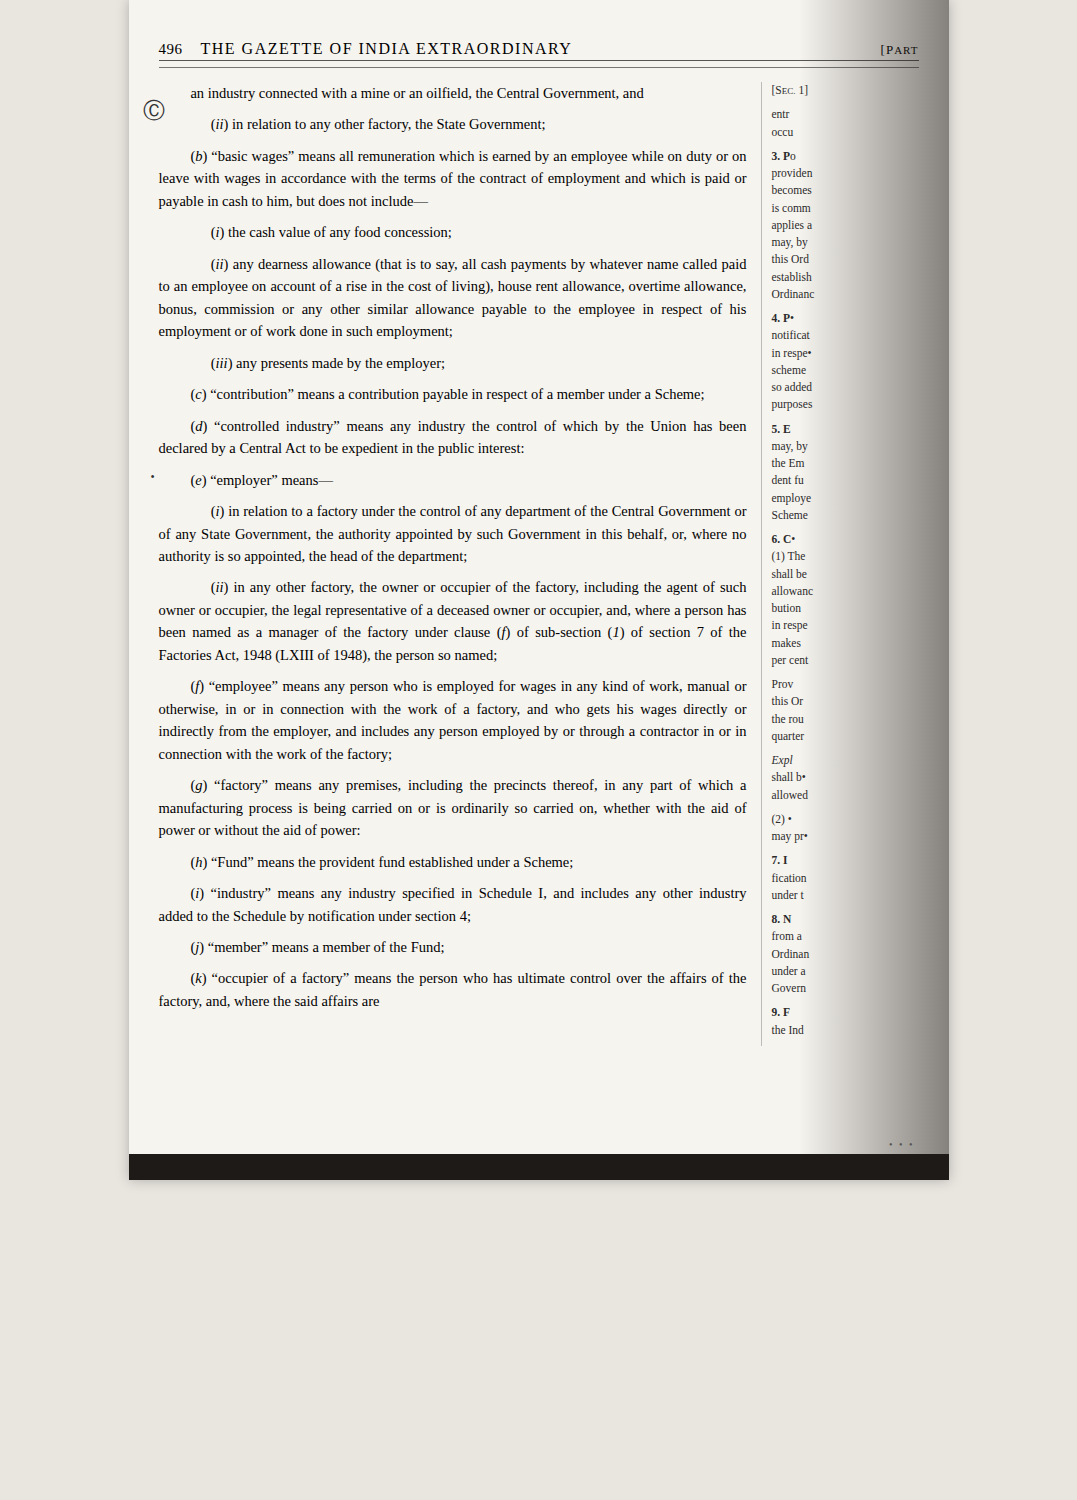Ⓒ
•
496
THE GAZETTE OF INDIA EXTRAORDINARY
[PART
an industry connected with a mine or an oilfield, the Central Government, and
(ii) in relation to any other factory, the State Government;
(b) “basic wages” means all remuneration which is earned by an employee while on duty or on leave with wages in accordance with the terms of the contract of employment and which is paid or payable in cash to him, but does not include—
(i) the cash value of any food concession;
(ii) any dearness allowance (that is to say, all cash payments by whatever name called paid to an employee on account of a rise in the cost of living), house rent allowance, overtime allowance, bonus, commission or any other similar allowance payable to the employee in respect of his employment or of work done in such employment;
(iii) any presents made by the employer;
(c) “contribution” means a contribution payable in respect of a member under a Scheme;
(d) “controlled industry” means any industry the control of which by the Union has been declared by a Central Act to be expedient in the public interest:
(e) “employer” means—
(i) in relation to a factory under the control of any department of the Central Government or of any State Government, the authority appointed by such Government in this behalf, or, where no authority is so appointed, the head of the department;
(ii) in any other factory, the owner or occupier of the factory, including the agent of such owner or occupier, the legal representative of a deceased owner or occupier, and, where a person has been named as a manager of the factory under clause (f) of sub-section (1) of section 7 of the Factories Act, 1948 (LXIII of 1948), the person so named;
(f) “employee” means any person who is employed for wages in any kind of work, manual or otherwise, in or in connection with the work of a factory, and who gets his wages directly or indirectly from the employer, and includes any person employed by or through a contractor in or in connection with the work of the factory;
(g) “factory” means any premises, including the precincts thereof, in any part of which a manufacturing process is being carried on or is ordinarily so carried on, whether with the aid of power or without the aid of power:
(h) “Fund” means the provident fund established under a Scheme;
(i) “industry” means any industry specified in Schedule I, and includes any other industry added to the Schedule by notification under section 4;
(j) “member” means a member of the Fund;
(k) “occupier of a factory” means the person who has ultimate control over the affairs of the factory, and, where the said affairs are
[SEC. 1]
entr
occu
3. Po
providen
becomes
is comm
applies a
may, by
this Ord
establish
Ordinanc
4. P•
notificat
in respe•
scheme
so added
purposes
5. E
may, by
the Em
dent fu
employe
Scheme
6. C•
(1) The
shall be
allowanc
bution
in respe
makes
per cent
Prov
this Or
the rou
quarter
Expl
shall b•
allowed
(2) •
may pr•
7. I
fication
under t
8. N
from a
Ordinan
under a
Govern
9. F
the Ind
• • •